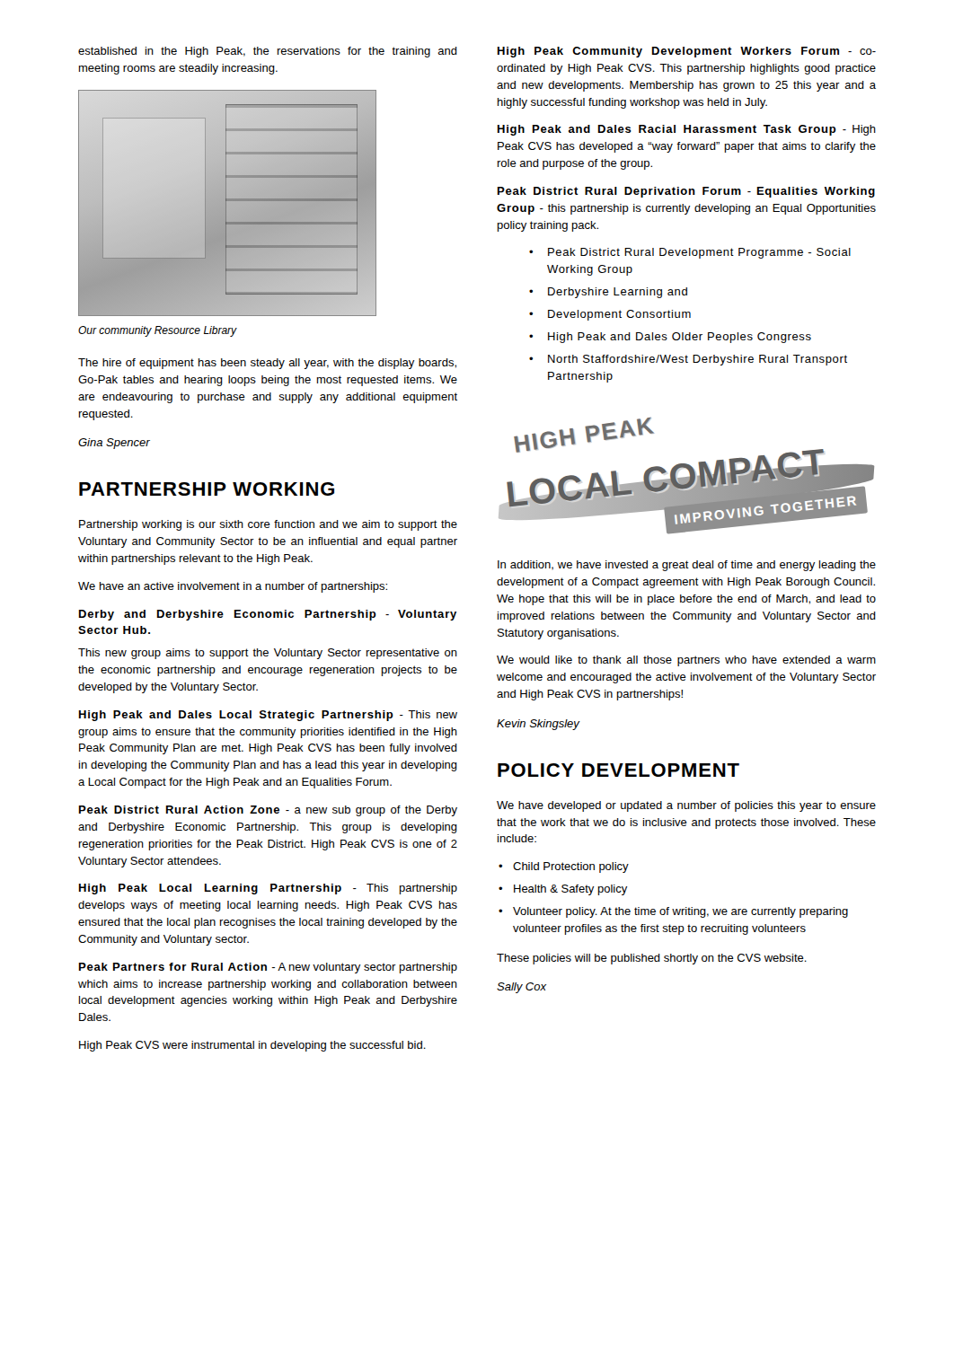established in the High Peak, the reservations for the training and meeting rooms are steadily increasing.
Our community Resource Library
The hire of equipment has been steady all year, with the display boards, Go-Pak tables and hearing loops being the most requested items. We are endeavouring to purchase and supply any additional equipment requested.
Gina Spencer
Partnership Working
Partnership working is our sixth core function and we aim to support the Voluntary and Community Sector to be an influential and equal partner within partnerships relevant to the High Peak.
We have an active involvement in a number of partnerships:
Derby and Derbyshire Economic Partnership - Voluntary Sector Hub.
This new group aims to support the Voluntary Sector representative on the economic partnership and encourage regeneration projects to be developed by the Voluntary Sector.
High Peak and Dales Local Strategic Partnership - This new group aims to ensure that the community priorities identified in the High Peak Community Plan are met. High Peak CVS has been fully involved in developing the Community Plan and has a lead this year in developing a Local Compact for the High Peak and an Equalities Forum.
Peak District Rural Action Zone - a new sub group of the Derby and Derbyshire Economic Partnership. This group is developing regeneration priorities for the Peak District. High Peak CVS is one of 2 Voluntary Sector attendees.
High Peak Local Learning Partnership - This partnership develops ways of meeting local learning needs. High Peak CVS has ensured that the local plan recognises the local training developed by the Community and Voluntary sector.
Peak Partners for Rural Action - A new voluntary sector partnership which aims to increase partnership working and collaboration between local development agencies working within High Peak and Derbyshire Dales.
High Peak CVS were instrumental in developing the successful bid.
High Peak Community Development Workers Forum - co-ordinated by High Peak CVS. This partnership highlights good practice and new developments. Membership has grown to 25 this year and a highly successful funding workshop was held in July.
High Peak and Dales Racial Harassment Task Group - High Peak CVS has developed a “way forward” paper that aims to clarify the role and purpose of the group.
Peak District Rural Deprivation Forum - Equalities Working Group - this partnership is currently developing an Equal Opportunities policy training pack.
Peak District Rural Development Programme - Social Working Group
Derbyshire Learning and
Development Consortium
High Peak and Dales Older Peoples Congress
North Staffordshire/West Derbyshire Rural Transport Partnership
HIGH PEAK LOCAL COMPACT IMPROVING TOGETHER
In addition, we have invested a great deal of time and energy leading the development of a Compact agreement with High Peak Borough Council. We hope that this will be in place before the end of March, and lead to improved relations between the Community and Voluntary Sector and Statutory organisations.
We would like to thank all those partners who have extended a warm welcome and encouraged the active involvement of the Voluntary Sector and High Peak CVS in partnerships!
Kevin Skingsley
Policy Development
We have developed or updated a number of policies this year to ensure that the work that we do is inclusive and protects those involved. These include:
Child Protection policy
Health & Safety policy
Volunteer policy. At the time of writing, we are currently preparing volunteer profiles as the first step to recruiting volunteers
These policies will be published shortly on the CVS website.
Sally Cox